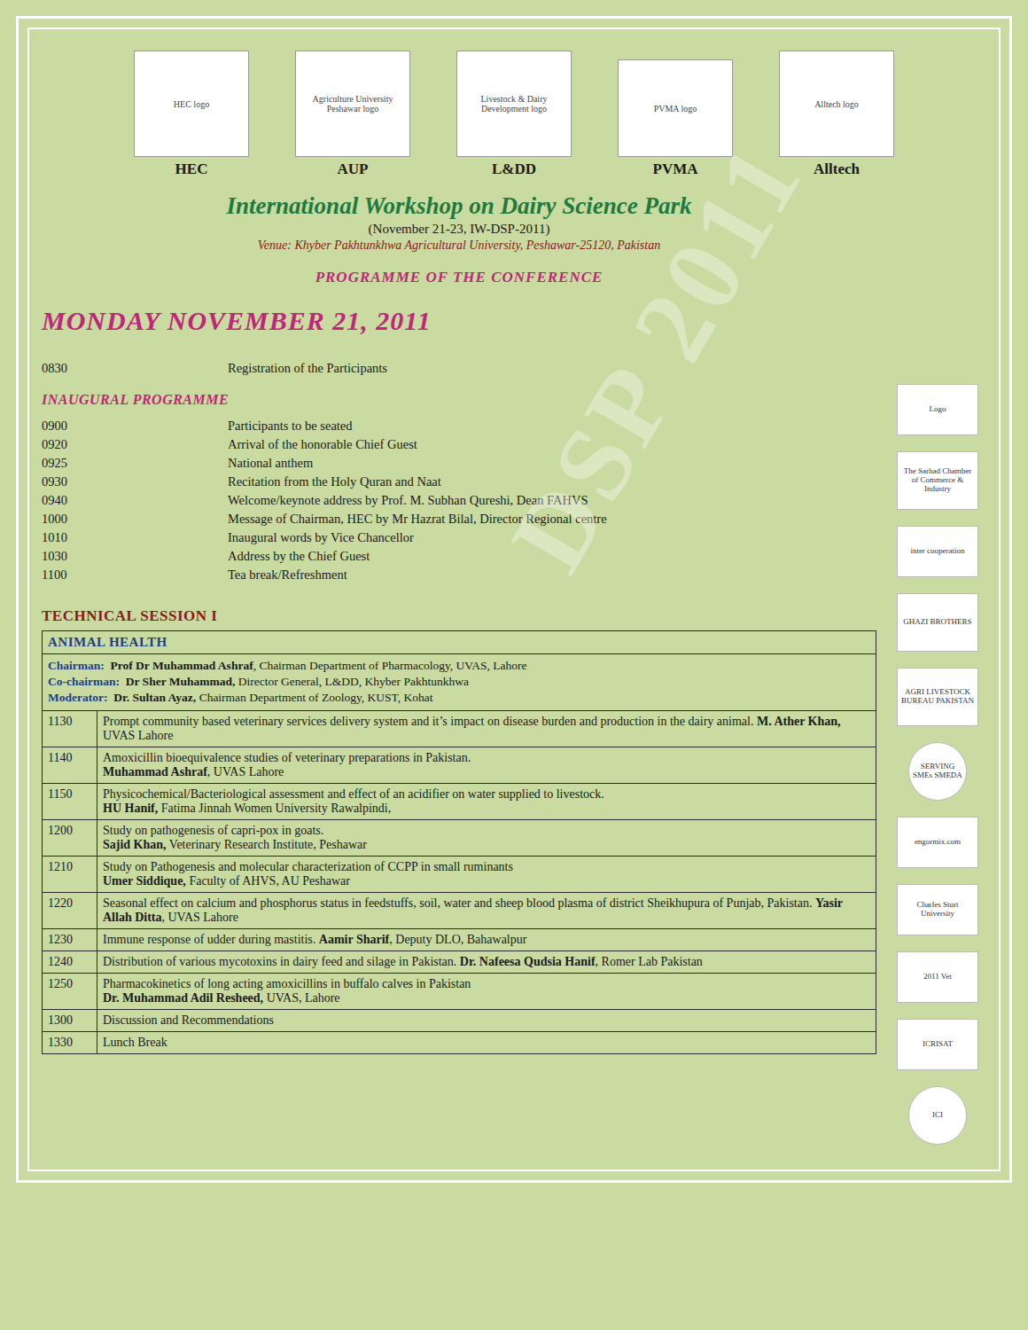DSP 2011
HEC logo
HEC
Agriculture University Peshawar logo
AUP
Livestock & Dairy Development logo
L&DD
PVMA logo
PVMA
Alltech logo
Alltech
International Workshop on Dairy Science Park
(November 21-23, IW-DSP-2011)
Venue: Khyber Pakhtunkhwa Agricultural University, Peshawar-25120, Pakistan
PROGRAMME OF THE CONFERENCE
MONDAY NOVEMBER 21, 2011
| 0830 | Registration of the Participants |
INAUGURAL PROGRAMME
| 0900 | Participants to be seated |
| 0920 | Arrival of the honorable Chief Guest |
| 0925 | National anthem |
| 0930 | Recitation from the Holy Quran and Naat |
| 0940 | Welcome/keynote address by Prof. M. Subhan Qureshi, Dean FAHVS |
| 1000 | Message of Chairman, HEC by Mr Hazrat Bilal, Director Regional centre |
| 1010 | Inaugural words by Vice Chancellor |
| 1030 | Address by the Chief Guest |
| 1100 | Tea break/Refreshment |
TECHNICAL SESSION I
| ANIMAL HEALTH |
| Chairman: Prof Dr Muhammad Ashraf , Chairman Department of Pharmacology, UVAS, Lahore Co-chairman: Dr Sher Muhammad, Director General, L&DD, Khyber Pakhtunkhwa Moderator: Dr. Sultan Ayaz, Chairman Department of Zoology, KUST, Kohat |
| 1130 | Prompt community based veterinary services delivery system and it’s impact on disease burden and production in the dairy animal. M. Ather Khan, UVAS Lahore |
| 1140 | Amoxicillin bioequivalence studies of veterinary preparations in Pakistan. Muhammad Ashraf , UVAS Lahore |
| 1150 | Physicochemical/Bacteriological assessment and effect of an acidifier on water supplied to livestock. HU Hanif, Fatima Jinnah Women University Rawalpindi, |
| 1200 | Study on pathogenesis of capri-pox in goats. Sajid Khan, Veterinary Research Institute, Peshawar |
| 1210 | Study on Pathogenesis and molecular characterization of CCPP in small ruminants Umer Siddique, Faculty of AHVS, AU Peshawar |
| 1220 | Seasonal effect on calcium and phosphorus status in feedstuffs, soil, water and sheep blood plasma of district Sheikhupura of Punjab, Pakistan. Yasir Allah Ditta , UVAS Lahore |
| 1230 | Immune response of udder during mastitis. Aamir Sharif , Deputy DLO, Bahawalpur |
| 1240 | Distribution of various mycotoxins in dairy feed and silage in Pakistan. Dr. Nafeesa Qudsia Hanif , Romer Lab Pakistan |
| 1250 | Pharmacokinetics of long acting amoxicillins in buffalo calves in Pakistan Dr. Muhammad Adil Resheed, UVAS, Lahore |
| 1300 | Discussion and Recommendations |
| 1330 | Lunch Break |
Logo
The Sarhad Chamber of Commerce & Industry
inter cooperation
GHAZI BROTHERS
AGRI LIVESTOCK BUREAU PAKISTAN
SERVING SMEs SMEDA
engormix.com
Charles Sturt University
2011 Vet
ICRISAT
ICI